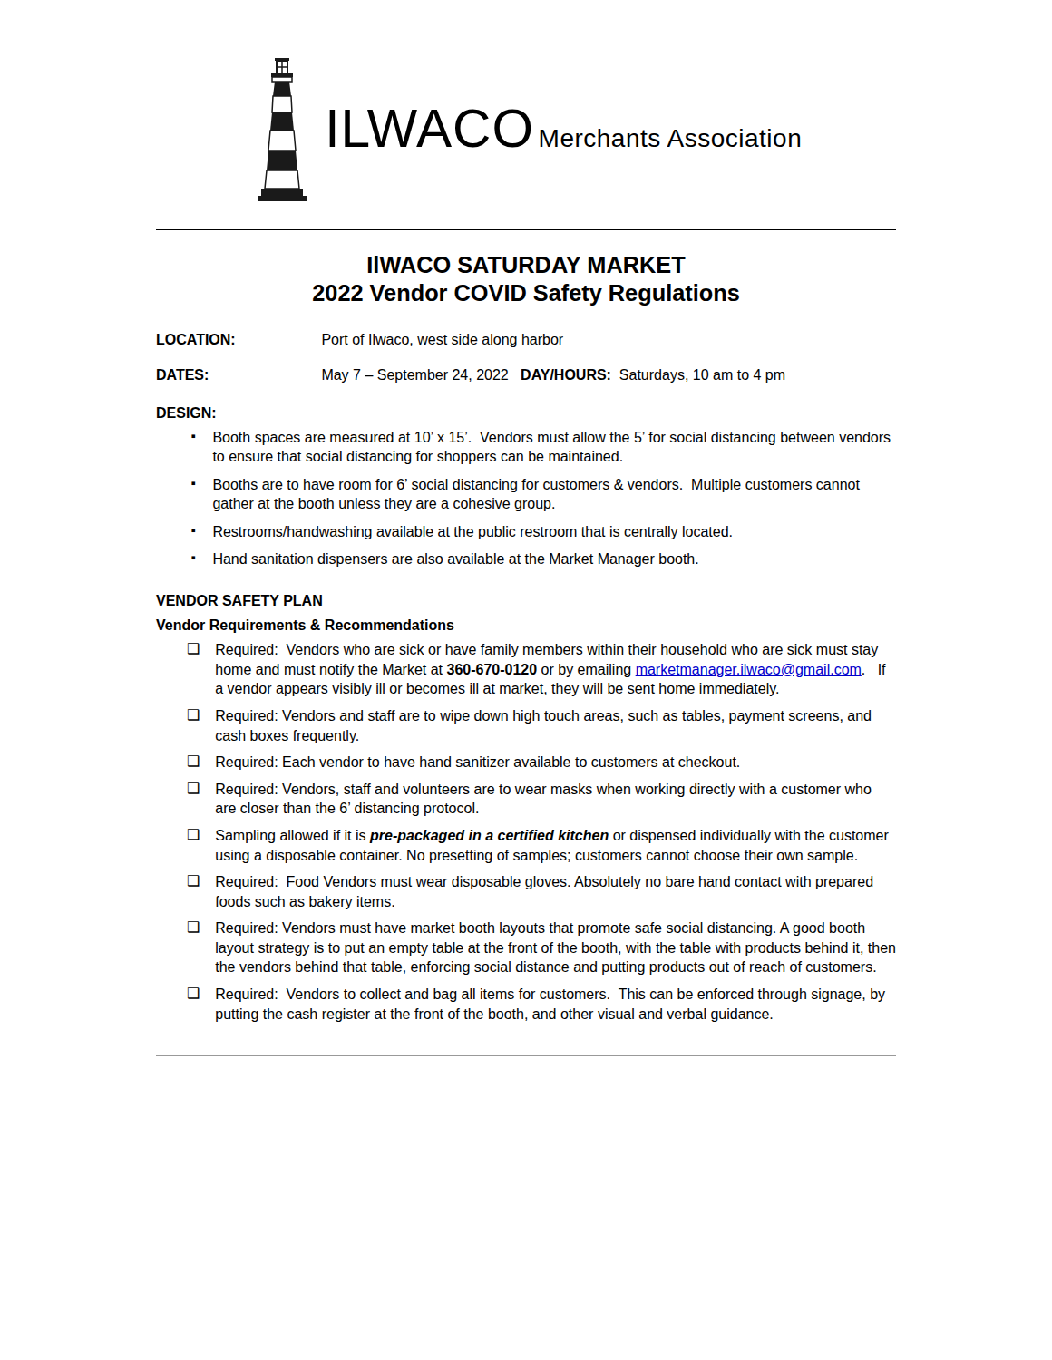ILWACO Merchants Association
IlWACO SATURDAY MARKET 2022 Vendor COVID Safety Regulations
| LOCATION: | Port of Ilwaco, west side along harbor |
| DATES: | May 7 – September 24, 2022 DAY/HOURS: Saturdays, 10 am to 4 pm |
DESIGN:
Booth spaces are measured at 10’ x 15’. Vendors must allow the 5’ for social distancing between vendors to ensure that social distancing for shoppers can be maintained.
Booths are to have room for 6’ social distancing for customers & vendors. Multiple customers cannot gather at the booth unless they are a cohesive group.
Restrooms/handwashing available at the public restroom that is centrally located.
Hand sanitation dispensers are also available at the Market Manager booth.
VENDOR SAFETY PLAN
Vendor Requirements & Recommendations
Required: Vendors who are sick or have family members within their household who are sick must stay home and must notify the Market at 360-670-0120 or by emailing marketmanager.ilwaco@gmail.com. If a vendor appears visibly ill or becomes ill at market, they will be sent home immediately.
Required: Vendors and staff are to wipe down high touch areas, such as tables, payment screens, and cash boxes frequently.
Required: Each vendor to have hand sanitizer available to customers at checkout.
Required: Vendors, staff and volunteers are to wear masks when working directly with a customer who are closer than the 6’ distancing protocol.
Sampling allowed if it is pre-packaged in a certified kitchen or dispensed individually with the customer using a disposable container. No presetting of samples; customers cannot choose their own sample.
Required: Food Vendors must wear disposable gloves. Absolutely no bare hand contact with prepared foods such as bakery items.
Required: Vendors must have market booth layouts that promote safe social distancing. A good booth layout strategy is to put an empty table at the front of the booth, with the table with products behind it, then the vendors behind that table, enforcing social distance and putting products out of reach of customers.
Required: Vendors to collect and bag all items for customers. This can be enforced through signage, by putting the cash register at the front of the booth, and other visual and verbal guidance.